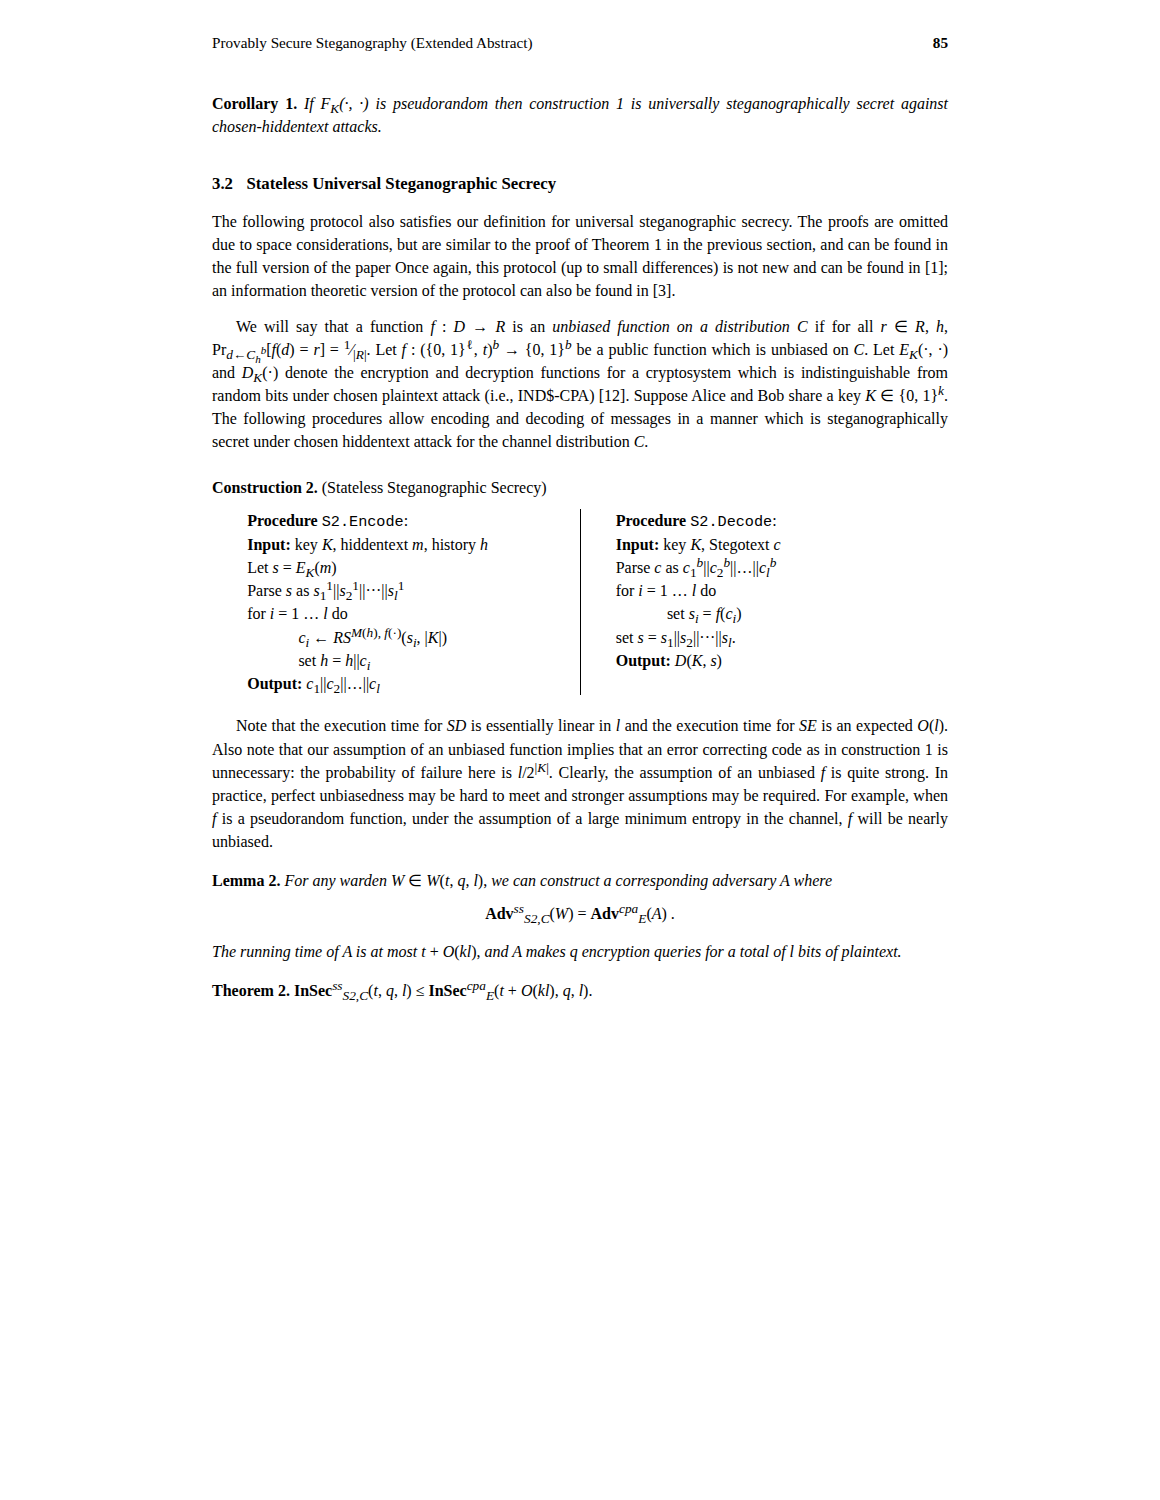Provably Secure Steganography (Extended Abstract) 85
Corollary 1. If FK(·, ·) is pseudorandom then construction 1 is universally steganographically secret against chosen-hiddentext attacks.
3.2 Stateless Universal Steganographic Secrecy
The following protocol also satisfies our definition for universal steganographic secrecy. The proofs are omitted due to space considerations, but are similar to the proof of Theorem 1 in the previous section, and can be found in the full version of the paper Once again, this protocol (up to small differences) is not new and can be found in [1]; an information theoretic version of the protocol can also be found in [3].
We will say that a function f : D → R is an unbiased function on a distribution C if for all r ∈ R, h, Prd←Chb[f(d) = r] = 1⁄|R|. Let f : ({0, 1}ℓ, t)b → {0, 1}b be a public function which is unbiased on C. Let EK(·, ·) and DK(·) denote the encryption and decryption functions for a cryptosystem which is indistinguishable from random bits under chosen plaintext attack (i.e., IND$-CPA) [12]. Suppose Alice and Bob share a key K ∈ {0, 1}k. The following procedures allow encoding and decoding of messages in a manner which is steganographically secret under chosen hiddentext attack for the channel distribution C.
Construction 2. (Stateless Steganographic Secrecy)
| Procedure S2.Encode : Input: key K , hiddentext m , history h Let s = E K ( m ) Parse s as s 1 1 // s 2 1 //···// s l 1 for i = 1 … l do c i ← RS M ( h ), f (·) ( s i , / K /) set h = h // c i Output: c 1 // c 2 //…// c l | Procedure S2.Decode : Input: key K , Stegotext c Parse c as c 1 b // c 2 b //…// c l b for i = 1 … l do set s i = f ( c i ) set s = s 1 // s 2 //···// s l . Output: D ( K , s ) |
Note that the execution time for SD is essentially linear in l and the execution time for SE is an expected O(l). Also note that our assumption of an unbiased function implies that an error correcting code as in construction 1 is unnecessary: the probability of failure here is l/2|K|. Clearly, the assumption of an unbiased f is quite strong. In practice, perfect unbiasedness may be hard to meet and stronger assumptions may be required. For example, when f is a pseudorandom function, under the assumption of a large minimum entropy in the channel, f will be nearly unbiased.
Lemma 2. For any warden W ∈ W(t, q, l), we can construct a corresponding adversary A where
AdvssS2,C(W) = AdvcpaE(A) .
The running time of A is at most t + O(kl), and A makes q encryption queries for a total of l bits of plaintext.
Theorem 2. InSecssS2,C(t, q, l) ≤ InSeccpaE(t + O(kl), q, l).